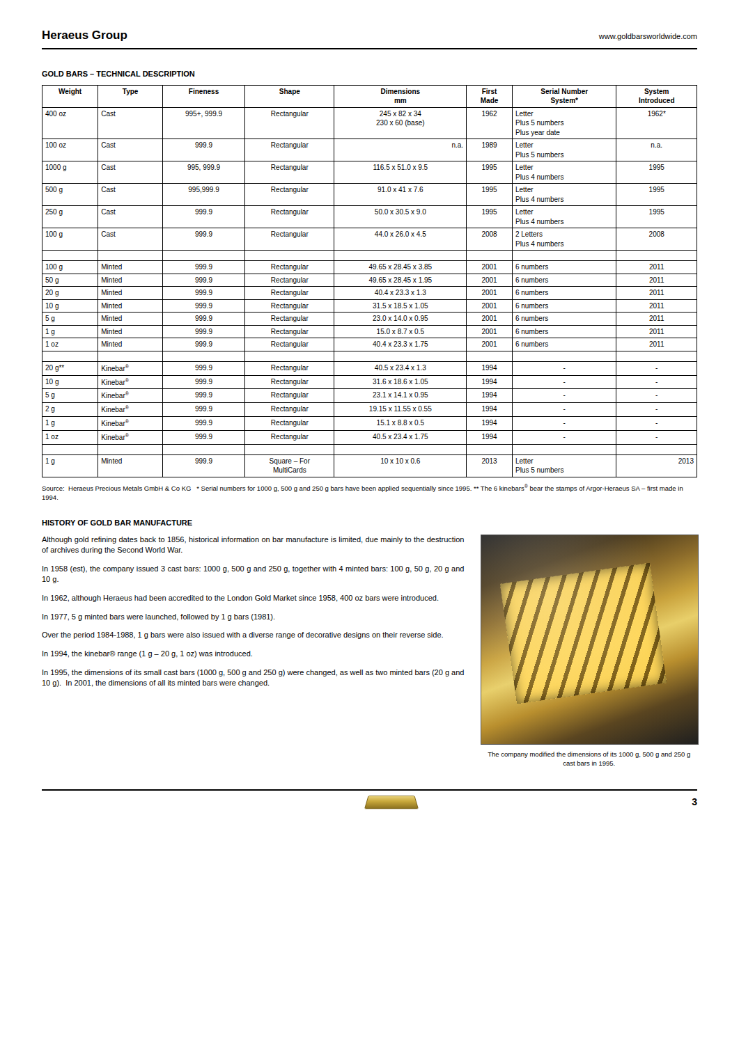Heraeus Group
www.goldbarsworldwide.com
GOLD BARS – TECHNICAL DESCRIPTION
| Weight | Type | Fineness | Shape | Dimensions mm | First Made | Serial Number System* | System Introduced |
| --- | --- | --- | --- | --- | --- | --- | --- |
| 400 oz | Cast | 995+, 999.9 | Rectangular | 245 x 82 x 34 230 x 60 (base) | 1962 | Letter Plus 5 numbers Plus year date | 1962* |
| 100 oz | Cast | 999.9 | Rectangular | n.a. | 1989 | Letter Plus 5 numbers | n.a. |
| 1000 g | Cast | 995, 999.9 | Rectangular | 116.5 x 51.0 x 9.5 | 1995 | Letter Plus 4 numbers | 1995 |
| 500 g | Cast | 995,999.9 | Rectangular | 91.0 x 41 x 7.6 | 1995 | Letter Plus 4 numbers | 1995 |
| 250 g | Cast | 999.9 | Rectangular | 50.0 x 30.5 x 9.0 | 1995 | Letter Plus 4 numbers | 1995 |
| 100 g | Cast | 999.9 | Rectangular | 44.0 x 26.0 x 4.5 | 2008 | 2 Letters Plus 4 numbers | 2008 |
| 100 g | Minted | 999.9 | Rectangular | 49.65 x 28.45 x 3.85 | 2001 | 6 numbers | 2011 |
| 50 g | Minted | 999.9 | Rectangular | 49.65 x 28.45 x 1.95 | 2001 | 6 numbers | 2011 |
| 20 g | Minted | 999.9 | Rectangular | 40.4 x 23.3 x 1.3 | 2001 | 6 numbers | 2011 |
| 10 g | Minted | 999.9 | Rectangular | 31.5 x 18.5 x 1.05 | 2001 | 6 numbers | 2011 |
| 5 g | Minted | 999.9 | Rectangular | 23.0 x 14.0 x 0.95 | 2001 | 6 numbers | 2011 |
| 1 g | Minted | 999.9 | Rectangular | 15.0 x 8.7 x 0.5 | 2001 | 6 numbers | 2011 |
| 1 oz | Minted | 999.9 | Rectangular | 40.4 x 23.3 x 1.75 | 2001 | 6 numbers | 2011 |
| 20 g** | Kinebar ® | 999.9 | Rectangular | 40.5 x 23.4 x 1.3 | 1994 | - | - |
| 10 g | Kinebar ® | 999.9 | Rectangular | 31.6 x 18.6 x 1.05 | 1994 | - | - |
| 5 g | Kinebar ® | 999.9 | Rectangular | 23.1 x 14.1 x 0.95 | 1994 | - | - |
| 2 g | Kinebar ® | 999.9 | Rectangular | 19.15 x 11.55 x 0.55 | 1994 | - | - |
| 1 g | Kinebar ® | 999.9 | Rectangular | 15.1 x 8.8 x 0.5 | 1994 | - | - |
| 1 oz | Kinebar ® | 999.9 | Rectangular | 40.5 x 23.4 x 1.75 | 1994 | - | - |
| 1 g | Minted | 999.9 | Square – For MultiCards | 10 x 10 x 0.6 | 2013 | Letter Plus 5 numbers | 2013 |
Source: Heraeus Precious Metals GmbH & Co KG * Serial numbers for 1000 g, 500 g and 250 g bars have been applied sequentially since 1995. ** The 6 kinebars® bear the stamps of Argor-Heraeus SA – first made in 1994.
HISTORY OF GOLD BAR MANUFACTURE
Although gold refining dates back to 1856, historical information on bar manufacture is limited, due mainly to the destruction of archives during the Second World War.
In 1958 (est), the company issued 3 cast bars: 1000 g, 500 g and 250 g, together with 4 minted bars: 100 g, 50 g, 20 g and 10 g.
In 1962, although Heraeus had been accredited to the London Gold Market since 1958, 400 oz bars were introduced.
In 1977, 5 g minted bars were launched, followed by 1 g bars (1981).
Over the period 1984-1988, 1 g bars were also issued with a diverse range of decorative designs on their reverse side.
In 1994, the kinebar® range (1 g – 20 g, 1 oz) was introduced.
In 1995, the dimensions of its small cast bars (1000 g, 500 g and 250 g) were changed, as well as two minted bars (20 g and 10 g). In 2001, the dimensions of all its minted bars were changed.
The company modified the dimensions of its 1000 g, 500 g and 250 g cast bars in 1995.
3